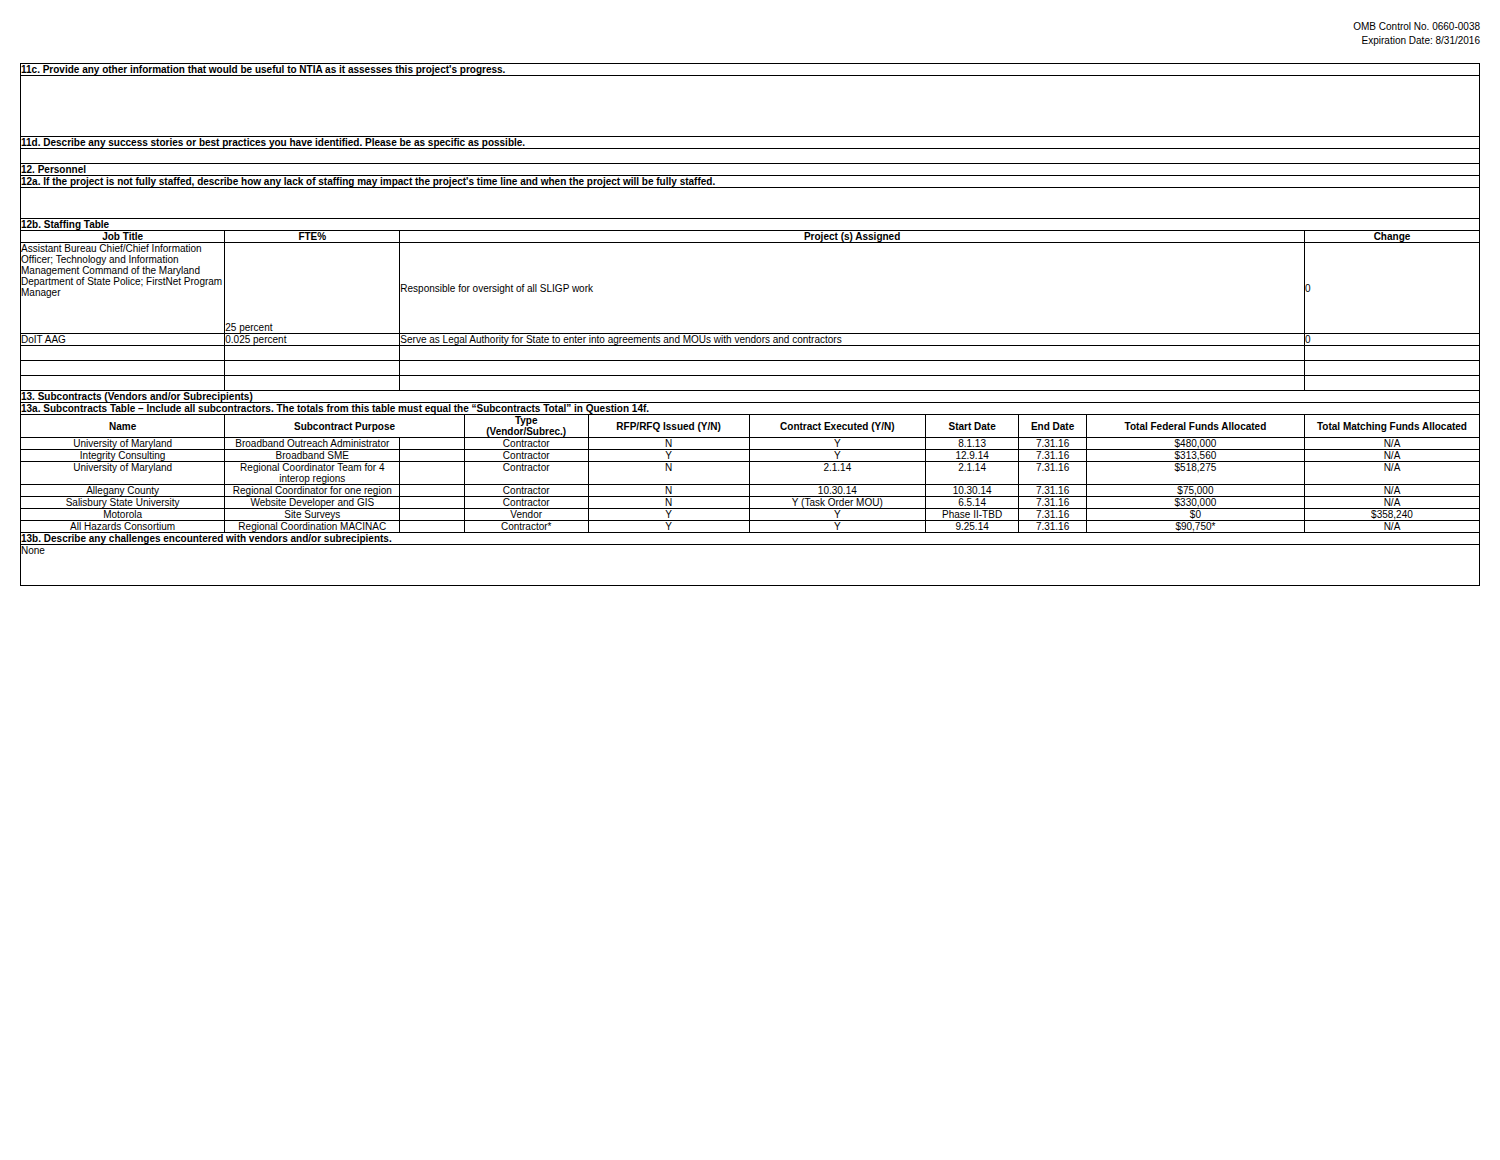OMB Control No. 0660-0038
Expiration Date: 8/31/2016
| 11c. Provide any other information that would be useful to NTIA as it assesses this project's progress. |
| 11d. Describe any success stories or best practices you have identified. Please be as specific as possible. |
| 12. Personnel |
| 12a. If the project is not fully staffed, describe how any lack of staffing may impact the project's time line and when the project will be fully staffed. |
| 12b. Staffing Table |
| Job Title | FTE% | Project (s) Assigned | Change |
| Assistant Bureau Chief/Chief Information Officer; Technology and Information Management Command of the Maryland Department of State Police; FirstNet Program Manager | 25 percent | Responsible for oversight of all SLIGP work | 0 |
| DoIT AAG | 0.025 percent | Serve as Legal Authority for State to enter into agreements and MOUs with vendors and contractors | 0 |
| 13. Subcontracts (Vendors and/or Subrecipients) |
| 13a. Subcontracts Table – Include all subcontractors. The totals from this table must equal the “Subcontracts Total” in Question 14f. |
| Name | Subcontract Purpose | Type (Vendor/Subrec.) | RFP/RFQ Issued (Y/N) | Contract Executed (Y/N) | Start Date | End Date | Total Federal Funds Allocated | Total Matching Funds Allocated |
| University of Maryland | Broadband Outreach Administrator | | Contractor | N | Y | 8.1.13 | 7.31.16 | $480,000 | N/A |
| Integrity Consulting | Broadband SME | | Contractor | Y | Y | 12.9.14 | 7.31.16 | $313,560 | N/A |
| University of Maryland | Regional Coordinator Team for 4 interop regions | | Contractor | N | 2.1.14 | 2.1.14 | 7.31.16 | $518,275 | N/A |
| Allegany County | Regional Coordinator for one region | | Contractor | N | 10.30.14 | 10.30.14 | 7.31.16 | $75,000 | N/A |
| Salisbury State University | Website Developer and GIS | | Contractor | N | Y (Task Order MOU) | 6.5.14 | 7.31.16 | $330,000 | N/A |
| Motorola | Site Surveys | | Vendor | Y | Y | Phase II-TBD | 7.31.16 | $0 | $358,240 |
| All Hazards Consortium | Regional Coordination MACINAC | | Contractor* | Y | Y | 9.25.14 | 7.31.16 | $90,750* | N/A |
| 13b. Describe any challenges encountered with vendors and/or subrecipients. |
| None |